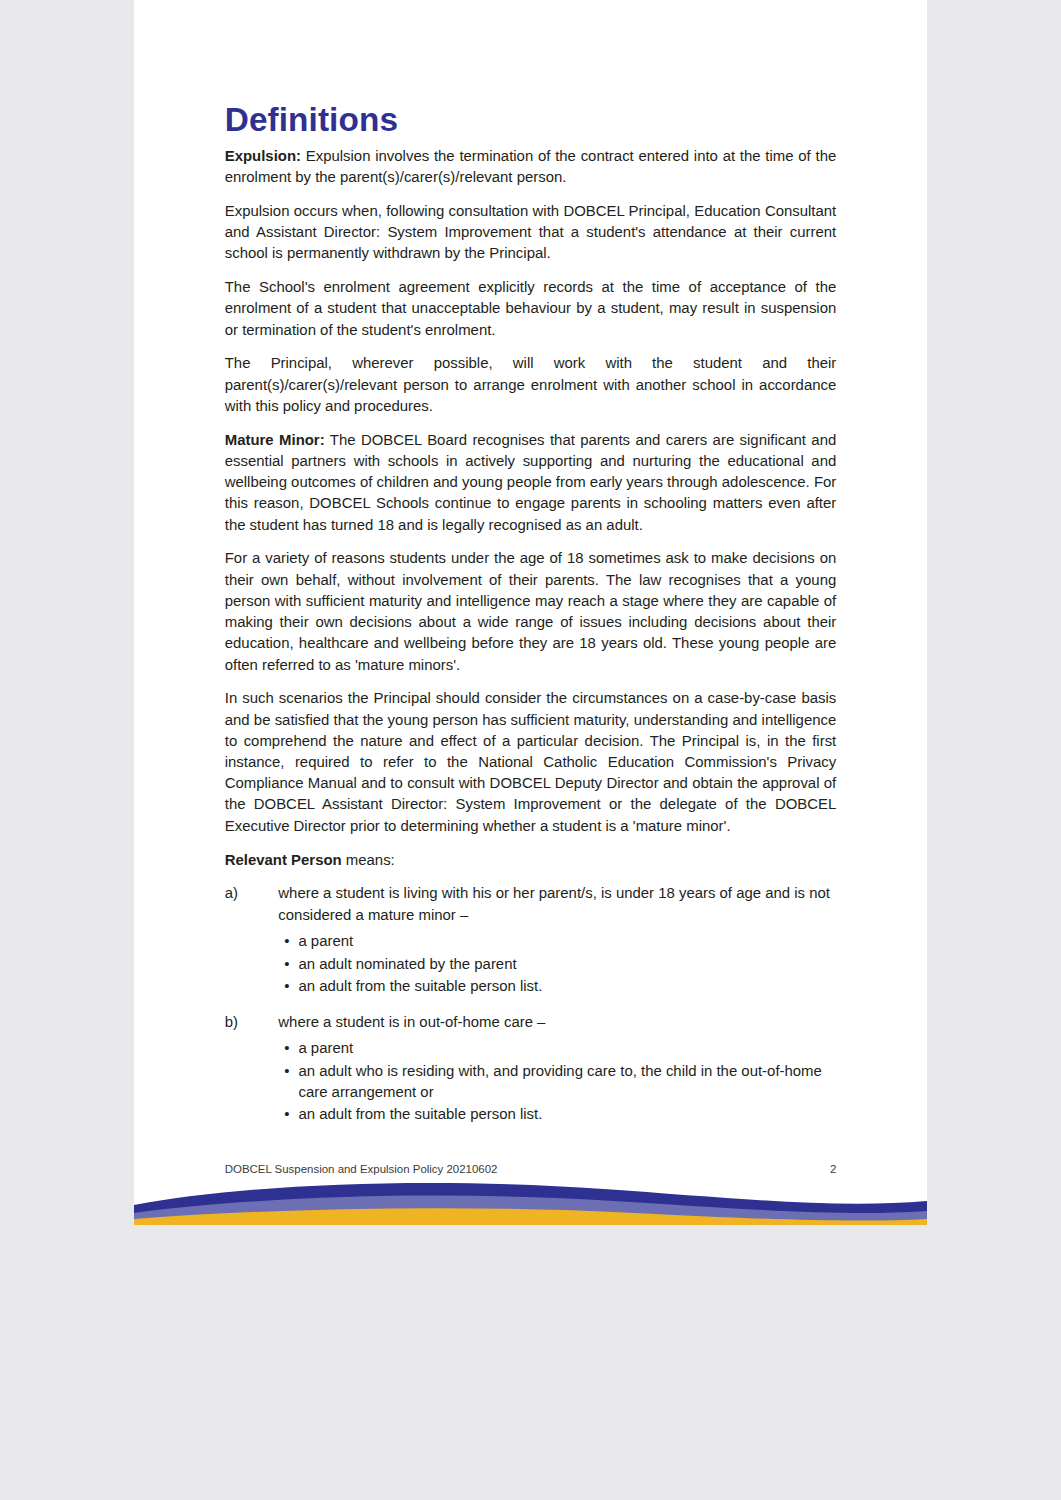Definitions
Expulsion: Expulsion involves the termination of the contract entered into at the time of the enrolment by the parent(s)/carer(s)/relevant person.
Expulsion occurs when, following consultation with DOBCEL Principal, Education Consultant and Assistant Director: System Improvement that a student's attendance at their current school is permanently withdrawn by the Principal.
The School's enrolment agreement explicitly records at the time of acceptance of the enrolment of a student that unacceptable behaviour by a student, may result in suspension or termination of the student's enrolment.
The Principal, wherever possible, will work with the student and their parent(s)/carer(s)/relevant person to arrange enrolment with another school in accordance with this policy and procedures.
Mature Minor: The DOBCEL Board recognises that parents and carers are significant and essential partners with schools in actively supporting and nurturing the educational and wellbeing outcomes of children and young people from early years through adolescence. For this reason, DOBCEL Schools continue to engage parents in schooling matters even after the student has turned 18 and is legally recognised as an adult.
For a variety of reasons students under the age of 18 sometimes ask to make decisions on their own behalf, without involvement of their parents. The law recognises that a young person with sufficient maturity and intelligence may reach a stage where they are capable of making their own decisions about a wide range of issues including decisions about their education, healthcare and wellbeing before they are 18 years old. These young people are often referred to as 'mature minors'.
In such scenarios the Principal should consider the circumstances on a case-by-case basis and be satisfied that the young person has sufficient maturity, understanding and intelligence to comprehend the nature and effect of a particular decision. The Principal is, in the first instance, required to refer to the National Catholic Education Commission's Privacy Compliance Manual and to consult with DOBCEL Deputy Director and obtain the approval of the DOBCEL Assistant Director: System Improvement or the delegate of the DOBCEL Executive Director prior to determining whether a student is a 'mature minor'.
Relevant Person means:
a)
where a student is living with his or her parent/s, is under 18 years of age and is not considered a mature minor –
a parent
an adult nominated by the parent
an adult from the suitable person list.
b)
where a student is in out-of-home care –
a parent
an adult who is residing with, and providing care to, the child in the out-of-home care arrangement or
an adult from the suitable person list.
DOBCEL Suspension and Expulsion Policy 20210602
2